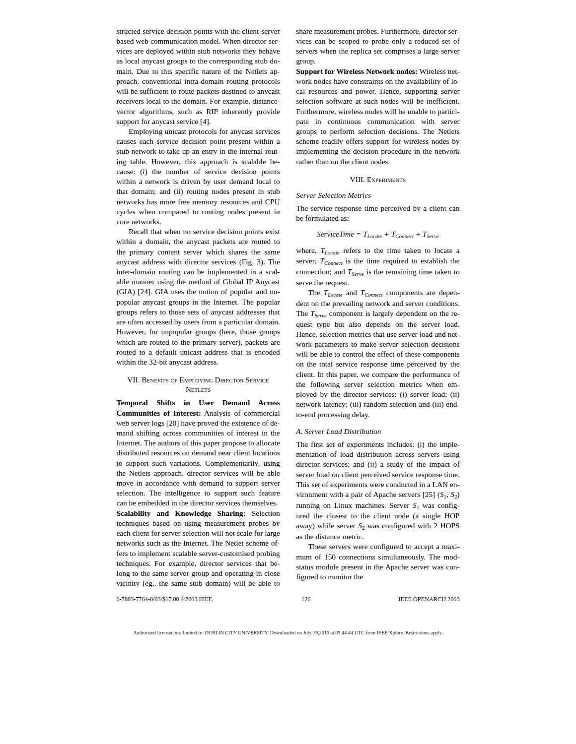structed service decision points with the client-server based web communication model. When director services are deployed within stub networks they behave as local anycast groups to the corresponding stub domain. Due to this specific nature of the Netlets approach, conventional intra-domain routing protocols will be sufficient to route packets destined to anycast receivers local to the domain. For example, distance-vector algorithms, such as RIP inherently provide support for anycast service [4].
Employing unicast protocols for anycast services causes each service decision point present within a stub network to take up an entry in the internal routing table. However, this approach is scalable because: (i) the number of service decision points within a network is driven by user demand local to that domain; and (ii) routing nodes present in stub networks has more free memory resources and CPU cycles when compared to routing nodes present in core networks.
Recall that when no service decision points exist within a domain, the anycast packets are routed to the primary content server which shares the same anycast address with director services (Fig. 3). The inter-domain routing can be implemented in a scalable manner using the method of Global IP Anycast (GIA) [24]. GIA uses the notion of popular and unpopular anycast groups in the Internet. The popular groups refers to those sets of anycast addresses that are often accessed by users from a particular domain. However, for unpopular groups (here, those groups which are routed to the primary server), packets are routed to a default unicast address that is encoded within the 32-bit anycast address.
VII. Benefits of Employing Director Service Netlets
Temporal Shifts in User Demand Across Communities of Interest: Analysis of commercial web server logs [20] have proved the existence of demand shifting across communities of interest in the Internet. The authors of this paper propose to allocate distributed resources on demand near client locations to support such variations. Complementarily, using the Netlets approach, director services will be able move in accordance with demand to support server selection. The intelligence to support such feature can be embedded in the director services themselves.
Scalability and Knowledge Sharing: Selection techniques based on using measurement probes by each client for server selection will not scale for large networks such as the Internet. The Netlet scheme offers to implement scalable server-customised probing techniques. For example, director services that belong to the same server group and operating in close vicinity (eg., the same stub domain) will be able to share measurement probes. Furthermore, director services can be scoped to probe only a reduced set of servers when the replica set comprises a large server group.
Support for Wireless Network nodes: Wireless network nodes have constraints on the availability of local resources and power. Hence, supporting server selection software at such nodes will be inefficient. Furthermore, wireless nodes will be unable to participate in continuous communication with server groups to perform selection decisions. The Netlets scheme readily offers support for wireless nodes by implementing the decision procedure in the network rather than on the client nodes.
VIII. Experiments
Server Selection Metrics
The service response time perceived by a client can be formulated as:
ServiceTime = TLocate + TConnect + TServe
where, TLocate refers to the time taken to locate a server; TConnect is the time required to establish the connection; and TServe is the remaining time taken to serve the request.
The TLocate and TConnect components are dependent on the prevailing network and server conditions. The TServe component is largely dependent on the request type but also depends on the server load. Hence, selection metrics that use server load and network parameters to make server selection decisions will be able to control the effect of these components on the total service response time perceived by the client. In this paper, we compare the performance of the following server selection metrics when employed by the director services: (i) server load; (ii) network latency; (iii) random selection and (iii) end-to-end processing delay.
A. Server Load Distribution
The first set of experiments includes: (i) the implementation of load distribution across servers using director services; and (ii) a study of the impact of server load on client perceived service response time. This set of experiments were conducted in a LAN environment with a pair of Apache servers [25] (S1, S2) running on Linux machines. Server S1 was configured the closest to the client node (a single HOP away) while server S2 was configured with 2 HOPS as the distance metric.
These servers were configured to accept a maximum of 150 connections simultaneously. The mod-status module present in the Apache server was configured to monitor the
0-7803-7764-8/03/$17.00 ©2003 IEEE.
126
IEEE OPENARCH 2003
Authorized licensed use limited to: DUBLIN CITY UNIVERSITY. Downloaded on July 19,2010 at 09:44:44 UTC from IEEE Xplore. Restrictions apply.